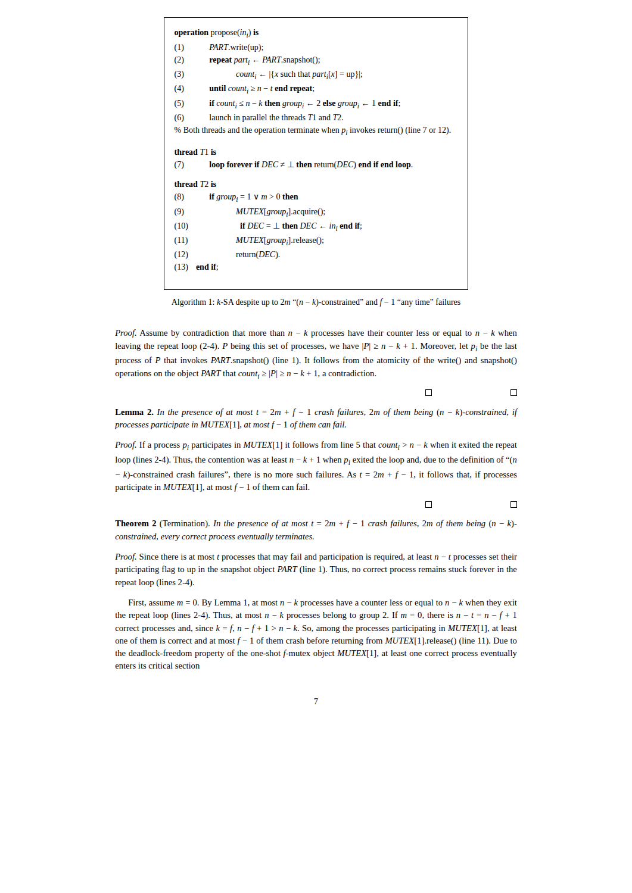operation propose(ini) is
(1) PART.write(up);
(2) repeat parti ← PART.snapshot();
(3) counti ← |{x such that parti[x] = up}|;
(4) until counti ≥ n − t end repeat;
(5) if counti ≤ n − k then groupi ← 2 else groupi ← 1 end if;
(6) launch in parallel the threads T1 and T2.
% Both threads and the operation terminate when pi invokes return() (line 7 or 12).
thread T1 is
(7) loop forever if DEC ≠ ⊥ then return(DEC) end if end loop.
thread T2 is
(8) if groupi = 1 ∨ m > 0 then
(9) MUTEX[groupi].acquire();
(10) if DEC = ⊥ then DEC ← ini end if;
(11) MUTEX[groupi].release();
(12) return(DEC).
(13) end if;
Algorithm 1: k-SA despite up to 2m “(n − k)-constrained” and f − 1 “any time” failures
Proof. Assume by contradiction that more than n − k processes have their counter less or equal to n − k when leaving the repeat loop (2-4). P being this set of processes, we have |P| ≥ n − k + 1. Moreover, let pi be the last process of P that invokes PART.snapshot() (line 1). It follows from the atomicity of the write() and snapshot() operations on the object PART that counti ≥ |P| ≥ n − k + 1, a contradiction.
Lemma 2. In the presence of at most t = 2m + f − 1 crash failures, 2m of them being (n − k)-constrained, if processes participate in MUTEX[1], at most f − 1 of them can fail.
Proof. If a process pi participates in MUTEX[1] it follows from line 5 that counti > n − k when it exited the repeat loop (lines 2-4). Thus, the contention was at least n − k + 1 when pi exited the loop and, due to the definition of “(n − k)-constrained crash failures”, there is no more such failures. As t = 2m + f − 1, it follows that, if processes participate in MUTEX[1], at most f − 1 of them can fail.
Theorem 2 (Termination). In the presence of at most t = 2m + f − 1 crash failures, 2m of them being (n − k)-constrained, every correct process eventually terminates.
Proof. Since there is at most t processes that may fail and participation is required, at least n − t processes set their participating flag to up in the snapshot object PART (line 1). Thus, no correct process remains stuck forever in the repeat loop (lines 2-4).
First, assume m = 0. By Lemma 1, at most n − k processes have a counter less or equal to n − k when they exit the repeat loop (lines 2-4). Thus, at most n − k processes belong to group 2. If m = 0, there is n − t = n − f + 1 correct processes and, since k = f, n − f + 1 > n − k. So, among the processes participating in MUTEX[1], at least one of them is correct and at most f − 1 of them crash before returning from MUTEX[1].release() (line 11). Due to the deadlock-freedom property of the one-shot f-mutex object MUTEX[1], at least one correct process eventually enters its critical section
7